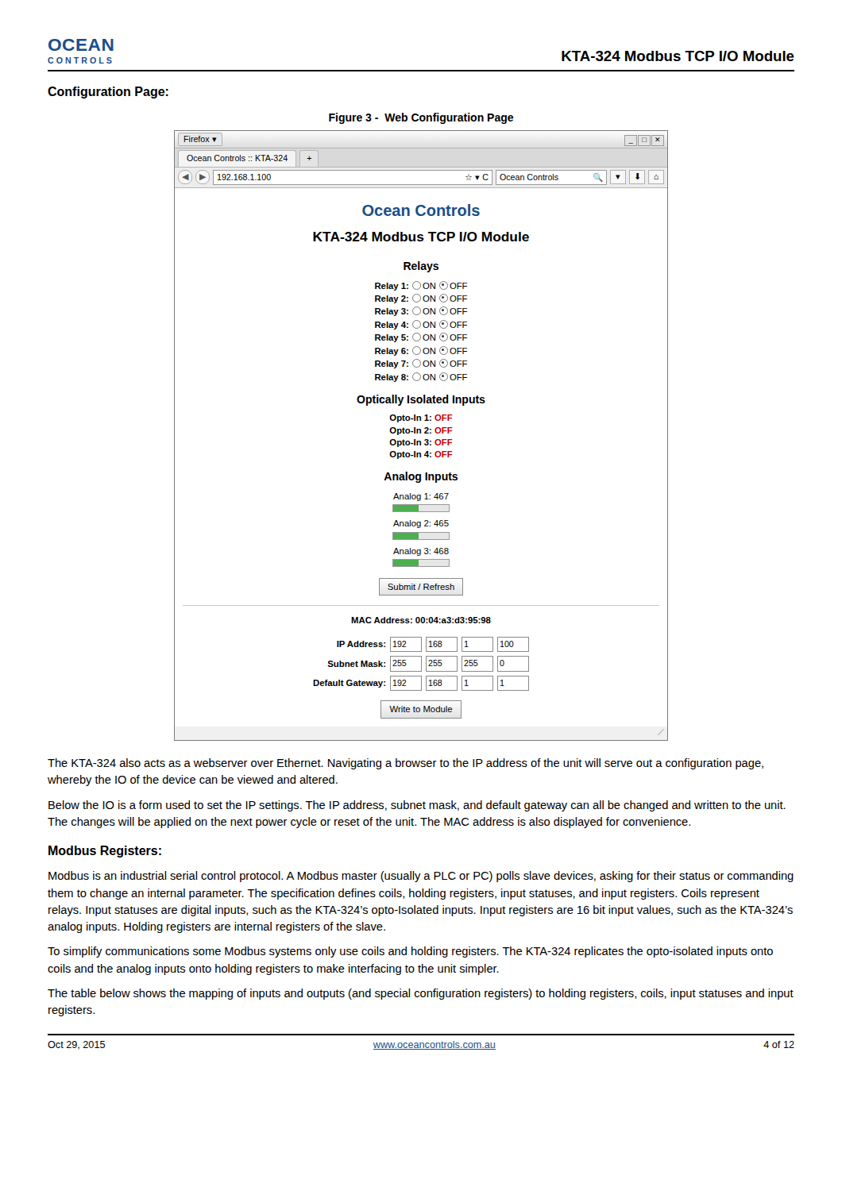OCEAN CONTROLS
KTA-324 Modbus TCP I/O Module
Configuration Page:
Figure 3 - Web Configuration Page
Firefox ▾
_□✕
Ocean Controls :: KTA-324
+
◀
▶
192.168.1.100☆ ▾ C
Ocean Controls🔍
▾
⬇
⌂
Ocean Controls
KTA-324 Modbus TCP I/O Module
Relays
| Relay 1: | ON | OFF |
| Relay 2: | ON | OFF |
| Relay 3: | ON | OFF |
| Relay 4: | ON | OFF |
| Relay 5: | ON | OFF |
| Relay 6: | ON | OFF |
| Relay 7: | ON | OFF |
| Relay 8: | ON | OFF |
Optically Isolated Inputs
Opto-In 1: OFF
Opto-In 2: OFF
Opto-In 3: OFF
Opto-In 4: OFF
Analog Inputs
Analog 1: 467
Analog 2: 465
Analog 3: 468
Submit / Refresh
MAC Address: 00:04:a3:d3:95:98
| IP Address: | 192 | 168 | 1 | 100 |
| Subnet Mask: | 255 | 255 | 255 | 0 |
| Default Gateway: | 192 | 168 | 1 | 1 |
Write to Module
⟋
The KTA-324 also acts as a webserver over Ethernet. Navigating a browser to the IP address of the unit will serve out a configuration page, whereby the IO of the device can be viewed and altered.
Below the IO is a form used to set the IP settings. The IP address, subnet mask, and default gateway can all be changed and written to the unit. The changes will be applied on the next power cycle or reset of the unit. The MAC address is also displayed for convenience.
Modbus Registers:
Modbus is an industrial serial control protocol. A Modbus master (usually a PLC or PC) polls slave devices, asking for their status or commanding them to change an internal parameter. The specification defines coils, holding registers, input statuses, and input registers. Coils represent relays. Input statuses are digital inputs, such as the KTA-324’s opto-Isolated inputs. Input registers are 16 bit input values, such as the KTA-324’s analog inputs. Holding registers are internal registers of the slave.
To simplify communications some Modbus systems only use coils and holding registers. The KTA-324 replicates the opto-isolated inputs onto coils and the analog inputs onto holding registers to make interfacing to the unit simpler.
The table below shows the mapping of inputs and outputs (and special configuration registers) to holding registers, coils, input statuses and input registers.
Oct 29, 2015
www.oceancontrols.com.au
4 of 12